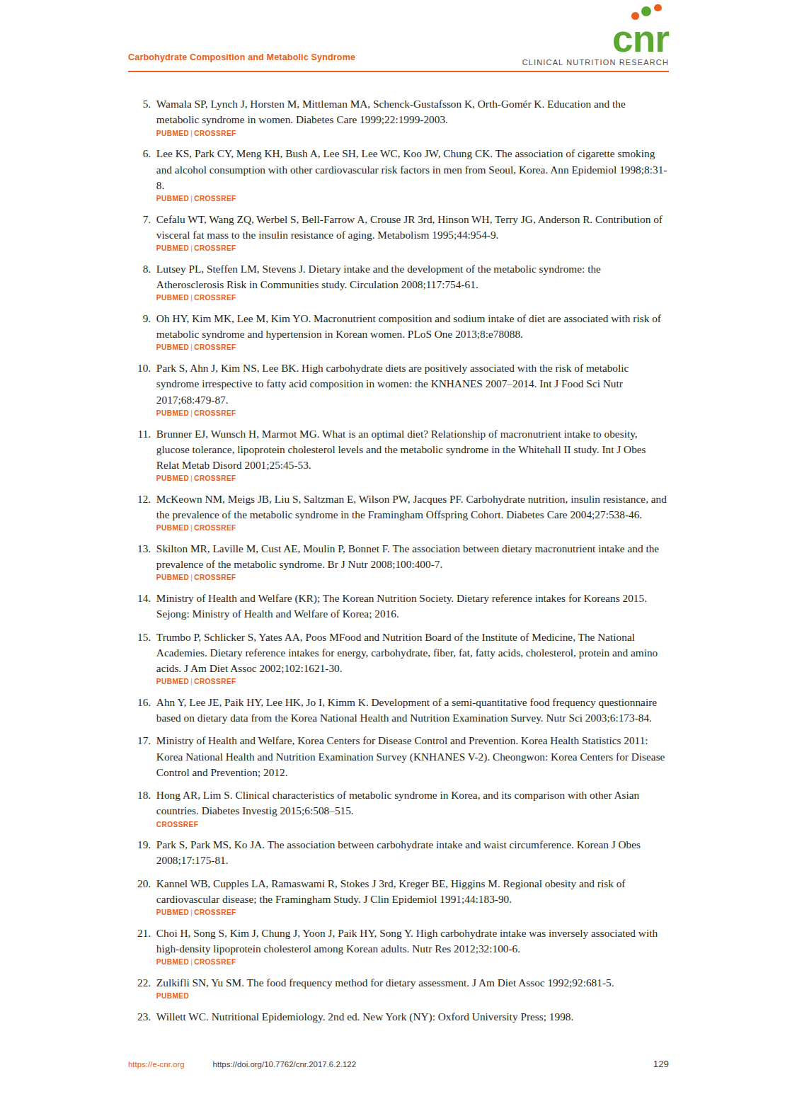Carbohydrate Composition and Metabolic Syndrome
cnr
CLINICAL NUTRITION RESEARCH
Wamala SP, Lynch J, Horsten M, Mittleman MA, Schenck-Gustafsson K, Orth-Gomér K. Education and the metabolic syndrome in women. Diabetes Care 1999;22:1999-2003. PUBMED|CROSSREF
Lee KS, Park CY, Meng KH, Bush A, Lee SH, Lee WC, Koo JW, Chung CK. The association of cigarette smoking and alcohol consumption with other cardiovascular risk factors in men from Seoul, Korea. Ann Epidemiol 1998;8:31-8. PUBMED|CROSSREF
Cefalu WT, Wang ZQ, Werbel S, Bell-Farrow A, Crouse JR 3rd, Hinson WH, Terry JG, Anderson R. Contribution of visceral fat mass to the insulin resistance of aging. Metabolism 1995;44:954-9. PUBMED|CROSSREF
Lutsey PL, Steffen LM, Stevens J. Dietary intake and the development of the metabolic syndrome: the Atherosclerosis Risk in Communities study. Circulation 2008;117:754-61. PUBMED|CROSSREF
Oh HY, Kim MK, Lee M, Kim YO. Macronutrient composition and sodium intake of diet are associated with risk of metabolic syndrome and hypertension in Korean women. PLoS One 2013;8:e78088. PUBMED|CROSSREF
Park S, Ahn J, Kim NS, Lee BK. High carbohydrate diets are positively associated with the risk of metabolic syndrome irrespective to fatty acid composition in women: the KNHANES 2007–2014. Int J Food Sci Nutr 2017;68:479-87. PUBMED|CROSSREF
Brunner EJ, Wunsch H, Marmot MG. What is an optimal diet? Relationship of macronutrient intake to obesity, glucose tolerance, lipoprotein cholesterol levels and the metabolic syndrome in the Whitehall II study. Int J Obes Relat Metab Disord 2001;25:45-53. PUBMED|CROSSREF
McKeown NM, Meigs JB, Liu S, Saltzman E, Wilson PW, Jacques PF. Carbohydrate nutrition, insulin resistance, and the prevalence of the metabolic syndrome in the Framingham Offspring Cohort. Diabetes Care 2004;27:538-46. PUBMED|CROSSREF
Skilton MR, Laville M, Cust AE, Moulin P, Bonnet F. The association between dietary macronutrient intake and the prevalence of the metabolic syndrome. Br J Nutr 2008;100:400-7. PUBMED|CROSSREF
Ministry of Health and Welfare (KR); The Korean Nutrition Society. Dietary reference intakes for Koreans 2015. Sejong: Ministry of Health and Welfare of Korea; 2016.
Trumbo P, Schlicker S, Yates AA, Poos MFood and Nutrition Board of the Institute of Medicine, The National Academies. Dietary reference intakes for energy, carbohydrate, fiber, fat, fatty acids, cholesterol, protein and amino acids. J Am Diet Assoc 2002;102:1621-30. PUBMED|CROSSREF
Ahn Y, Lee JE, Paik HY, Lee HK, Jo I, Kimm K. Development of a semi-quantitative food frequency questionnaire based on dietary data from the Korea National Health and Nutrition Examination Survey. Nutr Sci 2003;6:173-84.
Ministry of Health and Welfare, Korea Centers for Disease Control and Prevention. Korea Health Statistics 2011: Korea National Health and Nutrition Examination Survey (KNHANES V-2). Cheongwon: Korea Centers for Disease Control and Prevention; 2012.
Hong AR, Lim S. Clinical characteristics of metabolic syndrome in Korea, and its comparison with other Asian countries. Diabetes Investig 2015;6:508–515. CROSSREF
Park S, Park MS, Ko JA. The association between carbohydrate intake and waist circumference. Korean J Obes 2008;17:175-81.
Kannel WB, Cupples LA, Ramaswami R, Stokes J 3rd, Kreger BE, Higgins M. Regional obesity and risk of cardiovascular disease; the Framingham Study. J Clin Epidemiol 1991;44:183-90. PUBMED|CROSSREF
Choi H, Song S, Kim J, Chung J, Yoon J, Paik HY, Song Y. High carbohydrate intake was inversely associated with high-density lipoprotein cholesterol among Korean adults. Nutr Res 2012;32:100-6. PUBMED|CROSSREF
Zulkifli SN, Yu SM. The food frequency method for dietary assessment. J Am Diet Assoc 1992;92:681-5. PUBMED
Willett WC. Nutritional Epidemiology. 2nd ed. New York (NY): Oxford University Press; 1998.
https://e-cnr.org https://doi.org/10.7762/cnr.2017.6.2.122 129